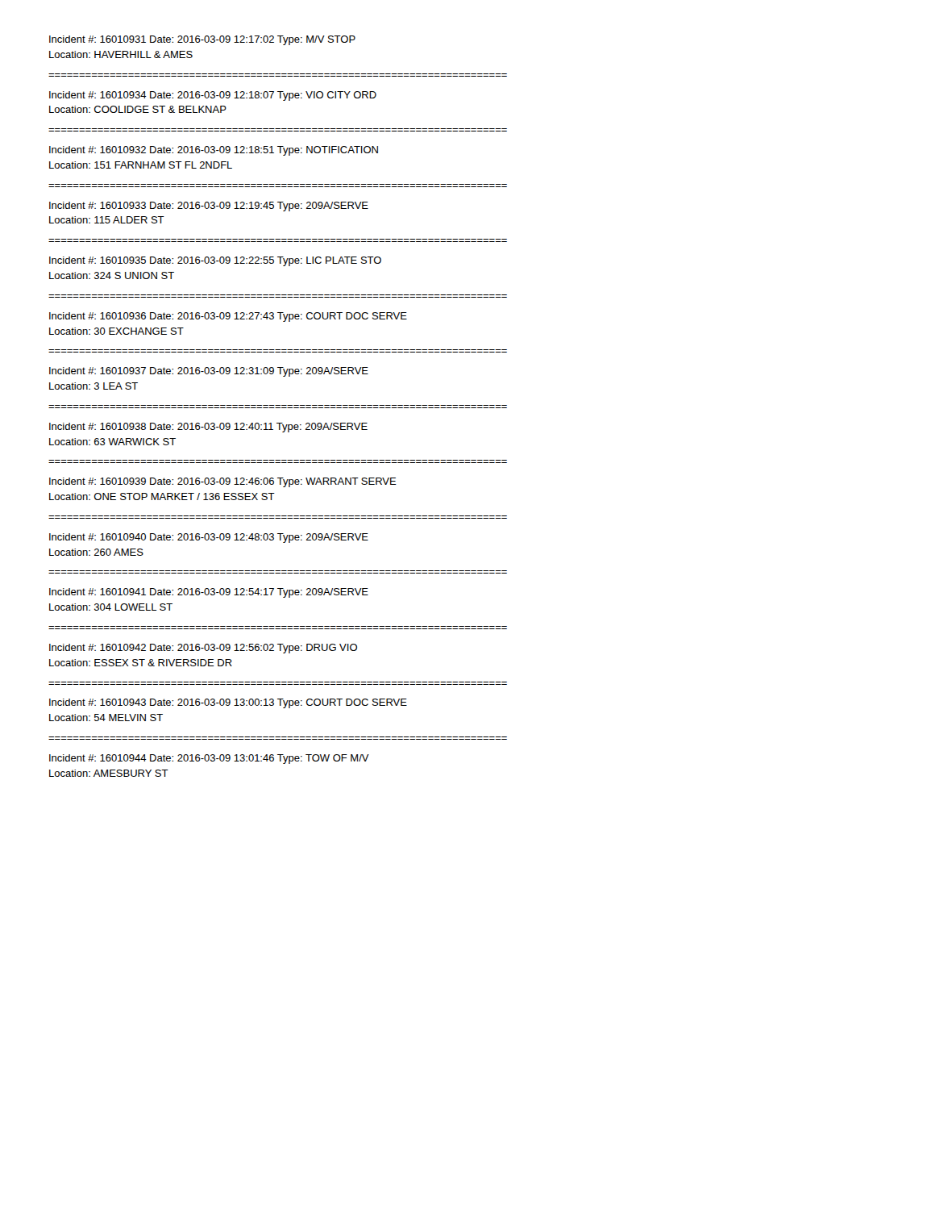Incident #: 16010931 Date: 2016-03-09 12:17:02 Type: M/V STOP
Location: HAVERHILL & AMES
===========================================================================
Incident #: 16010934 Date: 2016-03-09 12:18:07 Type: VIO CITY ORD
Location: COOLIDGE ST & BELKNAP
===========================================================================
Incident #: 16010932 Date: 2016-03-09 12:18:51 Type: NOTIFICATION
Location: 151 FARNHAM ST FL 2NDFL
===========================================================================
Incident #: 16010933 Date: 2016-03-09 12:19:45 Type: 209A/SERVE
Location: 115 ALDER ST
===========================================================================
Incident #: 16010935 Date: 2016-03-09 12:22:55 Type: LIC PLATE STO
Location: 324 S UNION ST
===========================================================================
Incident #: 16010936 Date: 2016-03-09 12:27:43 Type: COURT DOC SERVE
Location: 30 EXCHANGE ST
===========================================================================
Incident #: 16010937 Date: 2016-03-09 12:31:09 Type: 209A/SERVE
Location: 3 LEA ST
===========================================================================
Incident #: 16010938 Date: 2016-03-09 12:40:11 Type: 209A/SERVE
Location: 63 WARWICK ST
===========================================================================
Incident #: 16010939 Date: 2016-03-09 12:46:06 Type: WARRANT SERVE
Location: ONE STOP MARKET / 136 ESSEX ST
===========================================================================
Incident #: 16010940 Date: 2016-03-09 12:48:03 Type: 209A/SERVE
Location: 260 AMES
===========================================================================
Incident #: 16010941 Date: 2016-03-09 12:54:17 Type: 209A/SERVE
Location: 304 LOWELL ST
===========================================================================
Incident #: 16010942 Date: 2016-03-09 12:56:02 Type: DRUG VIO
Location: ESSEX ST & RIVERSIDE DR
===========================================================================
Incident #: 16010943 Date: 2016-03-09 13:00:13 Type: COURT DOC SERVE
Location: 54 MELVIN ST
===========================================================================
Incident #: 16010944 Date: 2016-03-09 13:01:46 Type: TOW OF M/V
Location: AMESBURY ST